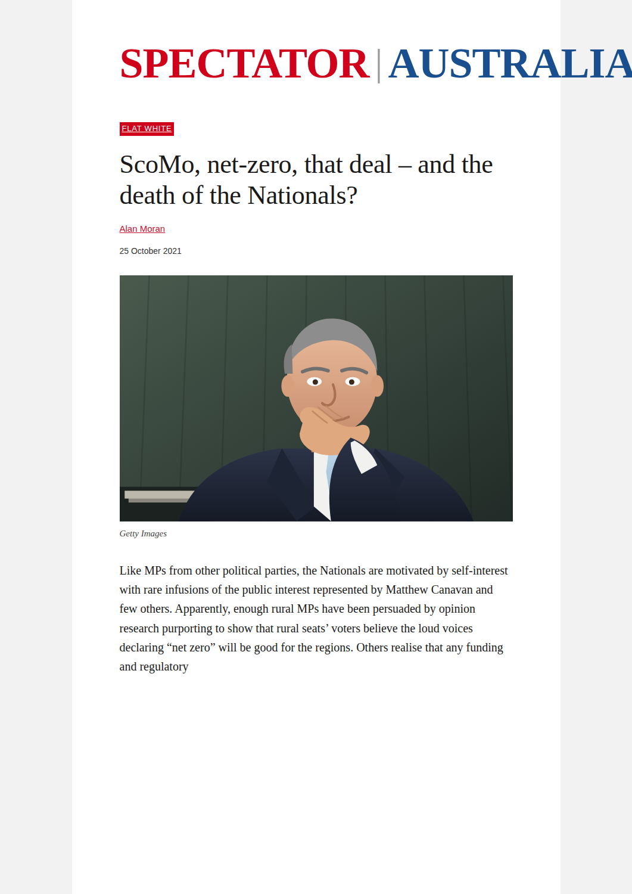SPECTATOR|AUSTRALIA
Flat White
ScoMo, net-zero, that deal – and the death of the Nationals?
Alan Moran
25 October 2021
Getty Images
Like MPs from other political parties, the Nationals are motivated by self-interest with rare infusions of the public interest represented by Matthew Canavan and few others. Apparently, enough rural MPs have been persuaded by opinion research purporting to show that rural seats’ voters believe the loud voices declaring “net zero” will be good for the regions. Others realise that any funding and regulatory